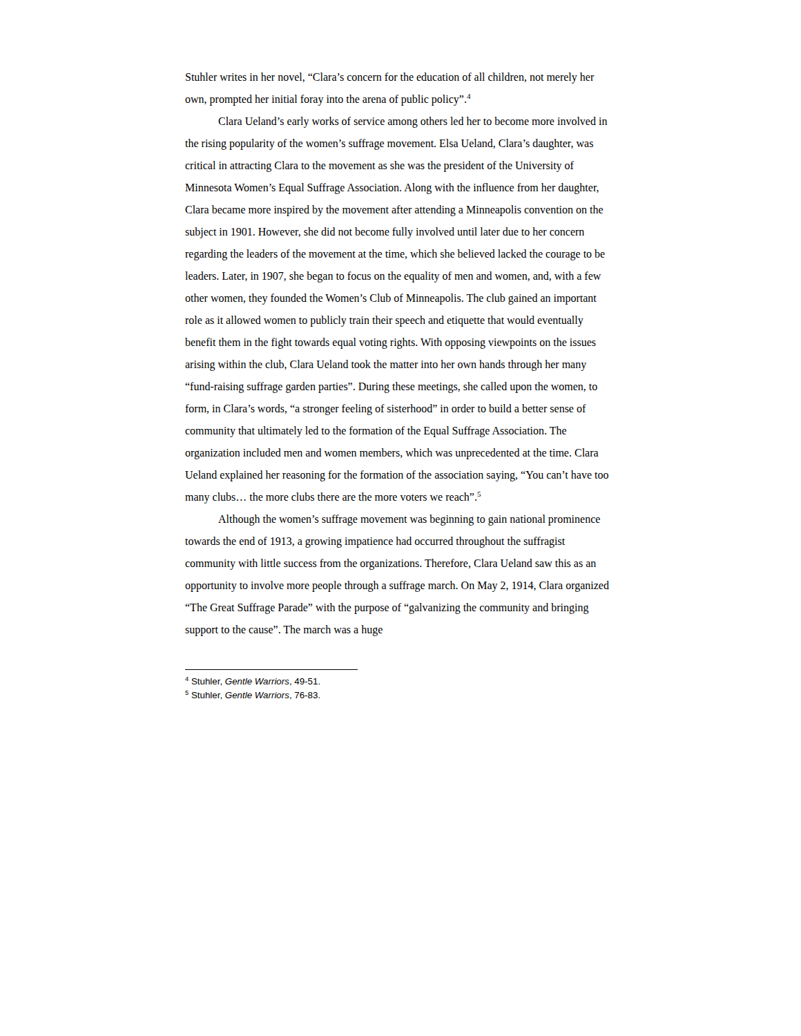Stuhler writes in her novel, “Clara’s concern for the education of all children, not merely her own, prompted her initial foray into the arena of public policy”.4
Clara Ueland’s early works of service among others led her to become more involved in the rising popularity of the women’s suffrage movement. Elsa Ueland, Clara’s daughter, was critical in attracting Clara to the movement as she was the president of the University of Minnesota Women’s Equal Suffrage Association. Along with the influence from her daughter, Clara became more inspired by the movement after attending a Minneapolis convention on the subject in 1901. However, she did not become fully involved until later due to her concern regarding the leaders of the movement at the time, which she believed lacked the courage to be leaders. Later, in 1907, she began to focus on the equality of men and women, and, with a few other women, they founded the Women’s Club of Minneapolis. The club gained an important role as it allowed women to publicly train their speech and etiquette that would eventually benefit them in the fight towards equal voting rights. With opposing viewpoints on the issues arising within the club, Clara Ueland took the matter into her own hands through her many “fund-raising suffrage garden parties”. During these meetings, she called upon the women, to form, in Clara’s words, “a stronger feeling of sisterhood” in order to build a better sense of community that ultimately led to the formation of the Equal Suffrage Association. The organization included men and women members, which was unprecedented at the time. Clara Ueland explained her reasoning for the formation of the association saying, “You can’t have too many clubs… the more clubs there are the more voters we reach”.5
Although the women’s suffrage movement was beginning to gain national prominence towards the end of 1913, a growing impatience had occurred throughout the suffragist community with little success from the organizations. Therefore, Clara Ueland saw this as an opportunity to involve more people through a suffrage march. On May 2, 1914, Clara organized “The Great Suffrage Parade” with the purpose of “galvanizing the community and bringing support to the cause”. The march was a huge
4 Stuhler, Gentle Warriors, 49-51.
5 Stuhler, Gentle Warriors, 76-83.